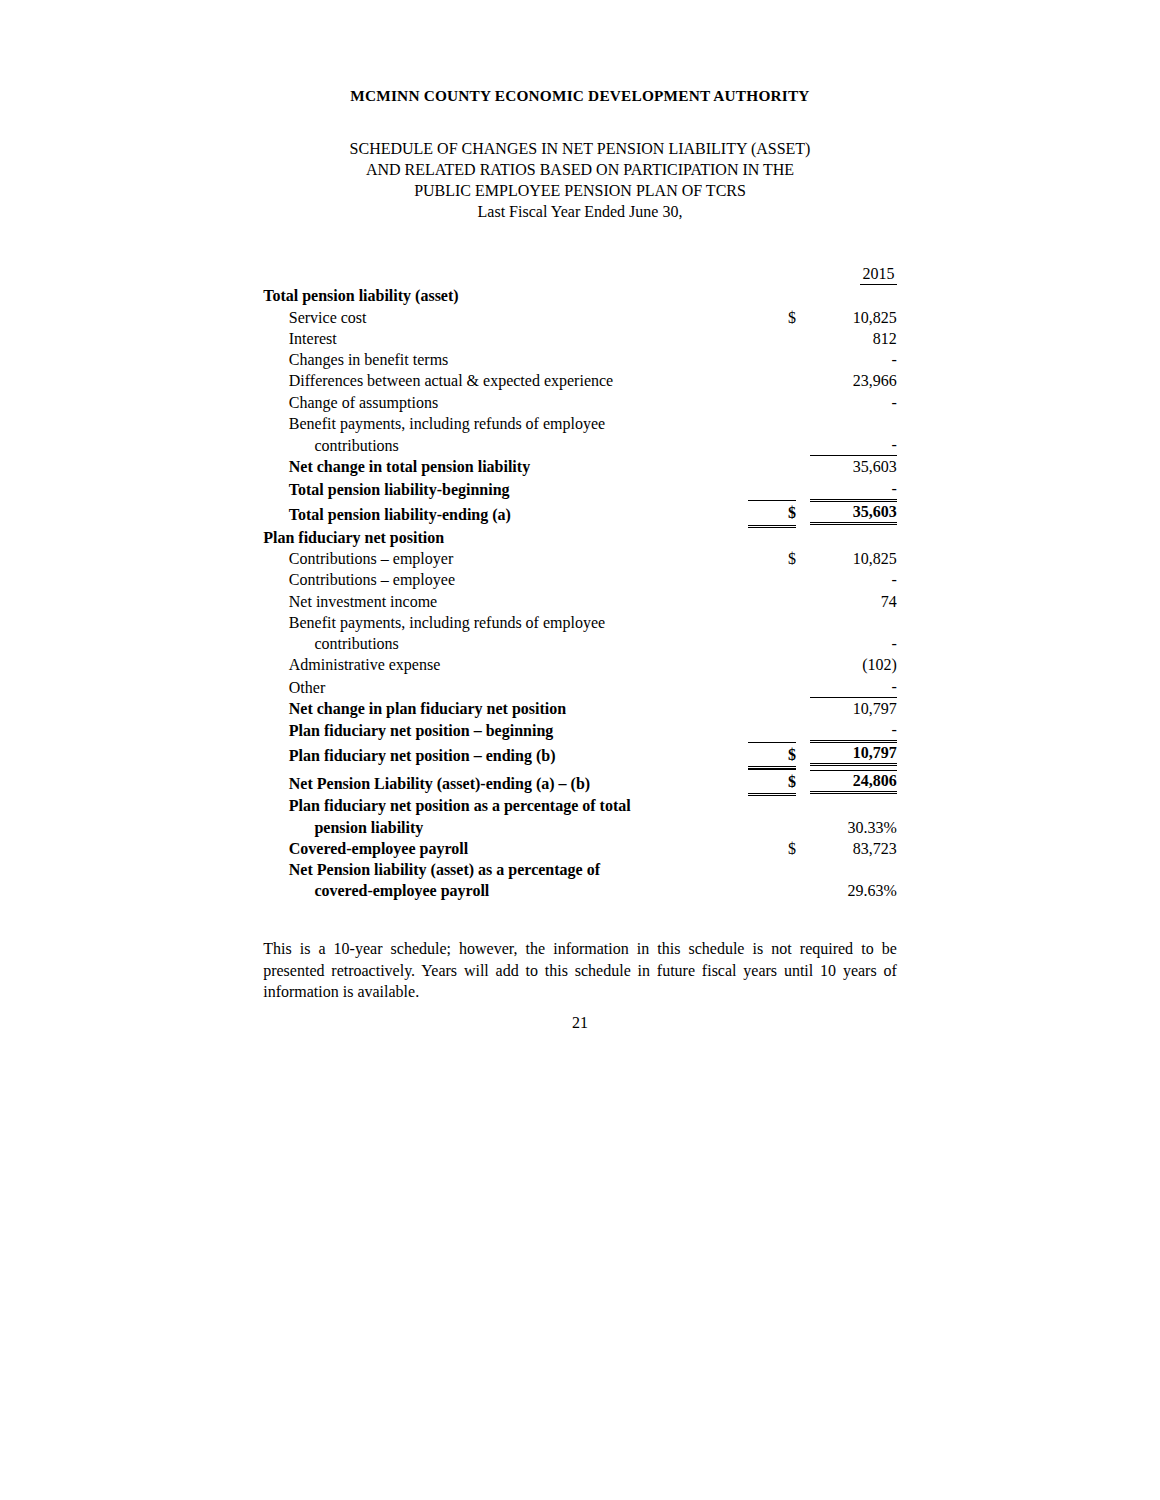MCMINN COUNTY ECONOMIC DEVELOPMENT AUTHORITY
SCHEDULE OF CHANGES IN NET PENSION LIABILITY (ASSET)
AND RELATED RATIOS BASED ON PARTICIPATION IN THE
PUBLIC EMPLOYEE PENSION PLAN OF TCRS
Last Fiscal Year Ended June 30,
| | | 2015 |
| Total pension liability (asset) | | |
| Service cost | $ | 10,825 |
| Interest | | 812 |
| Changes in benefit terms | | - |
| Differences between actual & expected experience | | 23,966 |
| Change of assumptions | | - |
| Benefit payments, including refunds of employee | | |
| contributions | | - |
| Net change in total pension liability | | 35,603 |
| Total pension liability-beginning | | - |
| Total pension liability-ending (a) | $ | 35,603 |
| Plan fiduciary net position | | |
| Contributions – employer | $ | 10,825 |
| Contributions – employee | | - |
| Net investment income | | 74 |
| Benefit payments, including refunds of employee | | |
| contributions | | - |
| Administrative expense | | (102) |
| Other | | - |
| Net change in plan fiduciary net position | | 10,797 |
| Plan fiduciary net position – beginning | | - |
| Plan fiduciary net position – ending (b) | $ | 10,797 |
| Net Pension Liability (asset)-ending (a) – (b) | $ | 24,806 |
| Plan fiduciary net position as a percentage of total | | |
| pension liability | | 30.33% |
| Covered-employee payroll | $ | 83,723 |
| Net Pension liability (asset) as a percentage of | | |
| covered-employee payroll | | 29.63% |
This is a 10-year schedule; however, the information in this schedule is not required to be presented retroactively. Years will add to this schedule in future fiscal years until 10 years of information is available.
21